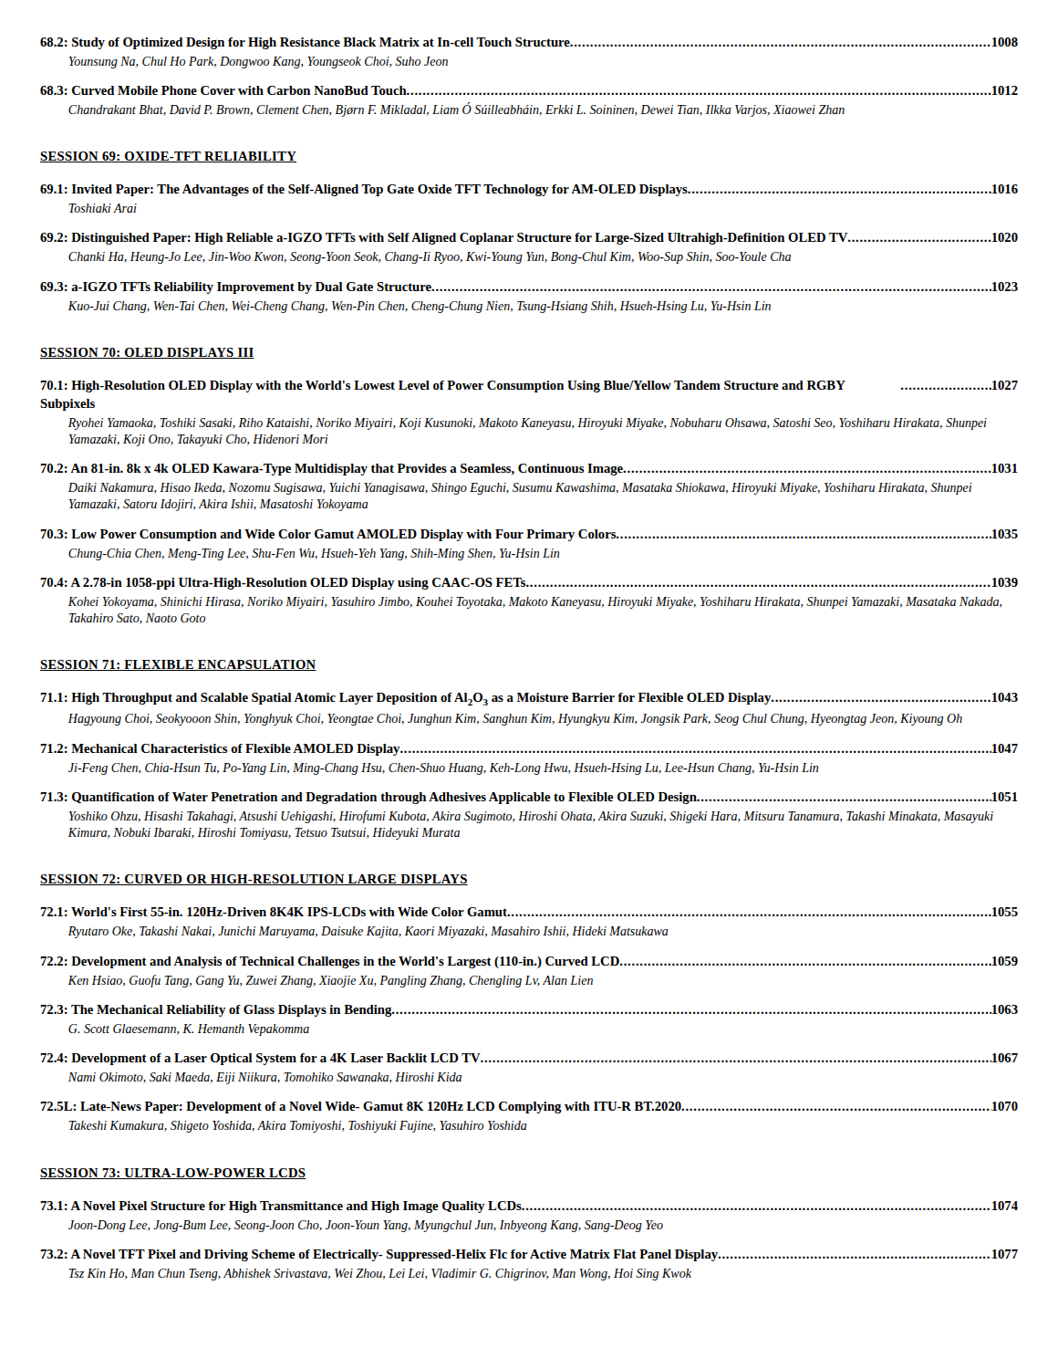68.2: Study of Optimized Design for High Resistance Black Matrix at In-cell Touch Structure 1008 .......................................................................................................................................................................................................
Younsung Na, Chul Ho Park, Dongwoo Kang, Youngseok Choi, Suho Jeon
68.3: Curved Mobile Phone Cover with Carbon NanoBud Touch 1012 .......................................................................................................................................................................................................
Chandrakant Bhat, David P. Brown, Clement Chen, Bjørn F. Mikladal, Liam Ó Súilleabháin, Erkki L. Soininen, Dewei Tian, Ilkka Varjos, Xiaowei Zhan
SESSION 69: OXIDE-TFT RELIABILITY
69.1: Invited Paper: The Advantages of the Self-Aligned Top Gate Oxide TFT Technology for AM-OLED Displays 1016 .......................................................................................................................................................................................................
Toshiaki Arai
69.2: Distinguished Paper: High Reliable a-IGZO TFTs with Self Aligned Coplanar Structure for Large-Sized Ultrahigh-Definition OLED TV 1020 .......................................................................................................................................................................................................
Chanki Ha, Heung-Jo Lee, Jin-Woo Kwon, Seong-Yoon Seok, Chang-Ii Ryoo, Kwi-Young Yun, Bong-Chul Kim, Woo-Sup Shin, Soo-Youle Cha
69.3: a-IGZO TFTs Reliability Improvement by Dual Gate Structure 1023 .......................................................................................................................................................................................................
Kuo-Jui Chang, Wen-Tai Chen, Wei-Cheng Chang, Wen-Pin Chen, Cheng-Chung Nien, Tsung-Hsiang Shih, Hsueh-Hsing Lu, Yu-Hsin Lin
SESSION 70: OLED DISPLAYS III
70.1: High-Resolution OLED Display with the World's Lowest Level of Power Consumption Using Blue/Yellow Tandem Structure and RGBY Subpixels 1027 .......................................................................................................................................................................................................
Ryohei Yamaoka, Toshiki Sasaki, Riho Kataishi, Noriko Miyairi, Koji Kusunoki, Makoto Kaneyasu, Hiroyuki Miyake, Nobuharu Ohsawa, Satoshi Seo, Yoshiharu Hirakata, Shunpei Yamazaki, Koji Ono, Takayuki Cho, Hidenori Mori
70.2: An 81-in. 8k x 4k OLED Kawara-Type Multidisplay that Provides a Seamless, Continuous Image 1031 .......................................................................................................................................................................................................
Daiki Nakamura, Hisao Ikeda, Nozomu Sugisawa, Yuichi Yanagisawa, Shingo Eguchi, Susumu Kawashima, Masataka Shiokawa, Hiroyuki Miyake, Yoshiharu Hirakata, Shunpei Yamazaki, Satoru Idojiri, Akira Ishii, Masatoshi Yokoyama
70.3: Low Power Consumption and Wide Color Gamut AMOLED Display with Four Primary Colors 1035 .......................................................................................................................................................................................................
Chung-Chia Chen, Meng-Ting Lee, Shu-Fen Wu, Hsueh-Yeh Yang, Shih-Ming Shen, Yu-Hsin Lin
70.4: A 2.78-in 1058-ppi Ultra-High-Resolution OLED Display using CAAC-OS FETs 1039 .......................................................................................................................................................................................................
Kohei Yokoyama, Shinichi Hirasa, Noriko Miyairi, Yasuhiro Jimbo, Kouhei Toyotaka, Makoto Kaneyasu, Hiroyuki Miyake, Yoshiharu Hirakata, Shunpei Yamazaki, Masataka Nakada, Takahiro Sato, Naoto Goto
SESSION 71: FLEXIBLE ENCAPSULATION
71.1: High Throughput and Scalable Spatial Atomic Layer Deposition of Al2O3 as a Moisture Barrier for Flexible OLED Display 1043 .......................................................................................................................................................................................................
Hagyoung Choi, Seokyooon Shin, Yonghyuk Choi, Yeongtae Choi, Junghun Kim, Sanghun Kim, Hyungkyu Kim, Jongsik Park, Seog Chul Chung, Hyeongtag Jeon, Kiyoung Oh
71.2: Mechanical Characteristics of Flexible AMOLED Display 1047 .......................................................................................................................................................................................................
Ji-Feng Chen, Chia-Hsun Tu, Po-Yang Lin, Ming-Chang Hsu, Chen-Shuo Huang, Keh-Long Hwu, Hsueh-Hsing Lu, Lee-Hsun Chang, Yu-Hsin Lin
71.3: Quantification of Water Penetration and Degradation through Adhesives Applicable to Flexible OLED Design 1051 .......................................................................................................................................................................................................
Yoshiko Ohzu, Hisashi Takahagi, Atsushi Uehigashi, Hirofumi Kubota, Akira Sugimoto, Hiroshi Ohata, Akira Suzuki, Shigeki Hara, Mitsuru Tanamura, Takashi Minakata, Masayuki Kimura, Nobuki Ibaraki, Hiroshi Tomiyasu, Tetsuo Tsutsui, Hideyuki Murata
SESSION 72: CURVED OR HIGH-RESOLUTION LARGE DISPLAYS
72.1: World's First 55-in. 120Hz-Driven 8K4K IPS-LCDs with Wide Color Gamut 1055 .......................................................................................................................................................................................................
Ryutaro Oke, Takashi Nakai, Junichi Maruyama, Daisuke Kajita, Kaori Miyazaki, Masahiro Ishii, Hideki Matsukawa
72.2: Development and Analysis of Technical Challenges in the World's Largest (110-in.) Curved LCD 1059 .......................................................................................................................................................................................................
Ken Hsiao, Guofu Tang, Gang Yu, Zuwei Zhang, Xiaojie Xu, Pangling Zhang, Chengling Lv, Alan Lien
72.3: The Mechanical Reliability of Glass Displays in Bending 1063 .......................................................................................................................................................................................................
G. Scott Glaesemann, K. Hemanth Vepakomma
72.4: Development of a Laser Optical System for a 4K Laser Backlit LCD TV 1067 .......................................................................................................................................................................................................
Nami Okimoto, Saki Maeda, Eiji Niikura, Tomohiko Sawanaka, Hiroshi Kida
72.5L: Late-News Paper: Development of a Novel Wide- Gamut 8K 120Hz LCD Complying with ITU-R BT.20201070 .......................................................................................................................................................................................................
Takeshi Kumakura, Shigeto Yoshida, Akira Tomiyoshi, Toshiyuki Fujine, Yasuhiro Yoshida
SESSION 73: ULTRA-LOW-POWER LCDS
73.1: A Novel Pixel Structure for High Transmittance and High Image Quality LCDs 1074 .......................................................................................................................................................................................................
Joon-Dong Lee, Jong-Bum Lee, Seong-Joon Cho, Joon-Youn Yang, Myungchul Jun, Inbyeong Kang, Sang-Deog Yeo
73.2: A Novel TFT Pixel and Driving Scheme of Electrically- Suppressed-Helix Flc for Active Matrix Flat Panel Display 1077 .......................................................................................................................................................................................................
Tsz Kin Ho, Man Chun Tseng, Abhishek Srivastava, Wei Zhou, Lei Lei, Vladimir G. Chigrinov, Man Wong, Hoi Sing Kwok